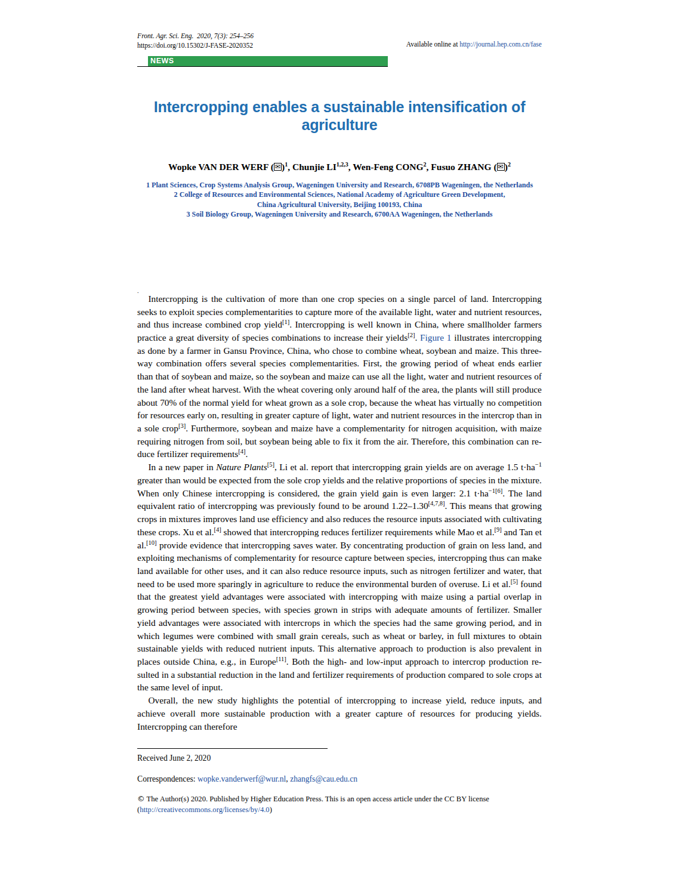Front. Agr. Sci. Eng. 2020, 7(3): 254–256 https://doi.org/10.15302/J-FASE-2020352
Available online at http://journal.hep.com.cn/fase
NEWS
Intercropping enables a sustainable intensification of
agriculture
Wopke VAN DER WERF (✉)1, Chunjie LI1,2,3, Wen-Feng CONG2, Fusuo ZHANG (✉)2
1 Plant Sciences, Crop Systems Analysis Group, Wageningen University and Research, 6708PB Wageningen, the Netherlands
2 College of Resources and Environmental Sciences, National Academy of Agriculture Green Development,
China Agricultural University, Beijing 100193, China
3 Soil Biology Group, Wageningen University and Research, 6700AA Wageningen, the Netherlands
.
Intercropping is the cultivation of more than one crop species on a single parcel of land. Intercropping seeks to exploit species complementarities to capture more of the available light, water and nutrient resources, and thus increase combined crop yield[1]. Intercropping is well known in China, where smallholder farmers practice a great diversity of species combinations to increase their yields[2]. Figure 1 illustrates intercropping as done by a farmer in Gansu Province, China, who chose to combine wheat, soybean and maize. This three-way combination offers several species complementarities. First, the growing period of wheat ends earlier than that of soybean and maize, so the soybean and maize can use all the light, water and nutrient resources of the land after wheat harvest. With the wheat covering only around half of the area, the plants will still produce about 70% of the normal yield for wheat grown as a sole crop, because the wheat has virtually no competition for resources early on, resulting in greater capture of light, water and nutrient resources in the intercrop than in a sole crop[3]. Furthermore, soybean and maize have a complementarity for nitrogen acquisition, with maize requiring nitrogen from soil, but soybean being able to fix it from the air. Therefore, this combination can reduce fertilizer requirements[4].
In a new paper in Nature Plants[5], Li et al. report that intercropping grain yields are on average 1.5 t·ha−1 greater than would be expected from the sole crop yields and the relative proportions of species in the mixture. When only Chinese intercropping is considered, the grain yield gain is even larger: 2.1 t·ha−1[6]. The land equivalent ratio of intercropping was previously found to be around 1.22–1.30[4,7,8]. This means that growing crops in mixtures improves land use efficiency and also reduces the resource inputs associated with cultivating these crops. Xu et al.[4] showed that intercropping reduces fertilizer requirements while Mao et al.[9] and Tan et al.[10] provide evidence that intercropping saves water. By concentrating production of grain on less land, and exploiting mechanisms of complementarity for resource capture between species, intercropping thus can make land available for other uses, and it can also reduce resource inputs, such as nitrogen fertilizer and water, that need to be used more sparingly in agriculture to reduce the environmental burden of overuse. Li et al.[5] found that the greatest yield advantages were associated with intercropping with maize using a partial overlap in growing period between species, with species grown in strips with adequate amounts of fertilizer. Smaller yield advantages were associated with intercrops in which the species had the same growing period, and in which legumes were combined with small grain cereals, such as wheat or barley, in full mixtures to obtain sustainable yields with reduced nutrient inputs. This alternative approach to production is also prevalent in places outside China, e.g., in Europe[11]. Both the high- and low-input approach to intercrop production resulted in a substantial reduction in the land and fertilizer requirements of production compared to sole crops at the same level of input.
Overall, the new study highlights the potential of intercropping to increase yield, reduce inputs, and achieve overall more sustainable production with a greater capture of resources for producing yields. Intercropping can therefore
Received June 2, 2020
Correspondences: wopke.vanderwerf@wur.nl, zhangfs@cau.edu.cn
© The Author(s) 2020. Published by Higher Education Press. This is an open access article under the CC BY license (http://creativecommons.org/licenses/by/4.0)